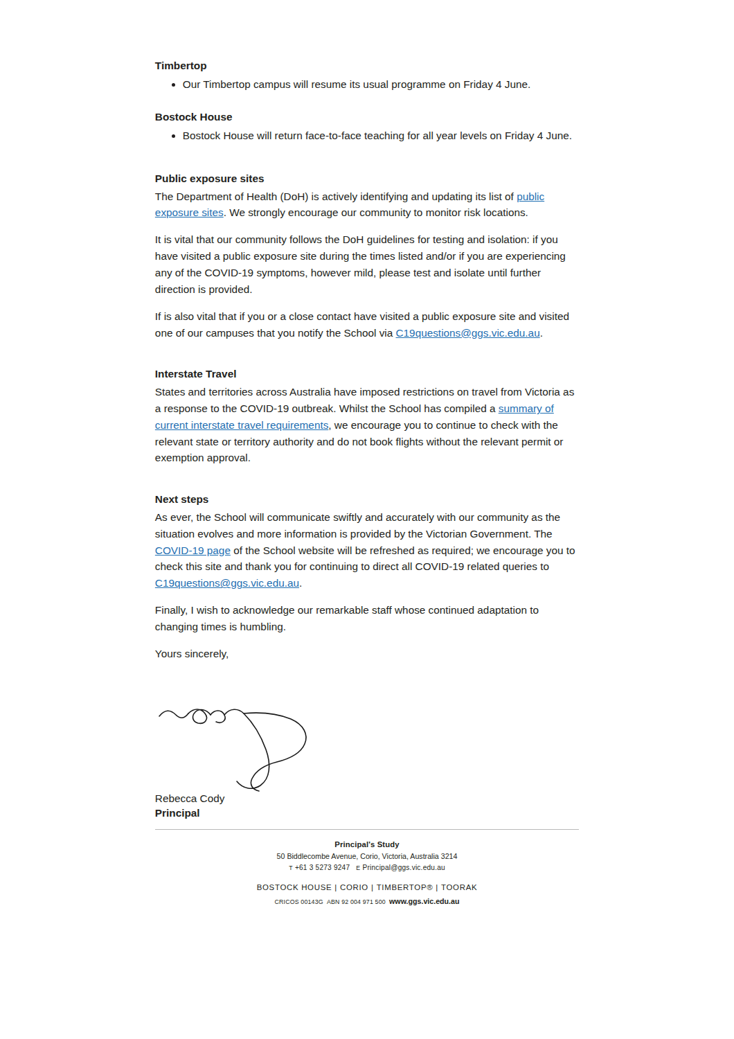Timbertop
Our Timbertop campus will resume its usual programme on Friday 4 June.
Bostock House
Bostock House will return face-to-face teaching for all year levels on Friday 4 June.
Public exposure sites
The Department of Health (DoH) is actively identifying and updating its list of public exposure sites. We strongly encourage our community to monitor risk locations.
It is vital that our community follows the DoH guidelines for testing and isolation: if you have visited a public exposure site during the times listed and/or if you are experiencing any of the COVID-19 symptoms, however mild, please test and isolate until further direction is provided.
If is also vital that if you or a close contact have visited a public exposure site and visited one of our campuses that you notify the School via C19questions@ggs.vic.edu.au.
Interstate Travel
States and territories across Australia have imposed restrictions on travel from Victoria as a response to the COVID-19 outbreak. Whilst the School has compiled a summary of current interstate travel requirements, we encourage you to continue to check with the relevant state or territory authority and do not book flights without the relevant permit or exemption approval.
Next steps
As ever, the School will communicate swiftly and accurately with our community as the situation evolves and more information is provided by the Victorian Government. The COVID-19 page of the School website will be refreshed as required; we encourage you to check this site and thank you for continuing to direct all COVID-19 related queries to C19questions@ggs.vic.edu.au.
Finally, I wish to acknowledge our remarkable staff whose continued adaptation to changing times is humbling.
Yours sincerely,
Rebecca Cody
Principal
Principal's Study
50 Biddlecombe Avenue, Corio, Victoria, Australia 3214
T +61 3 5273 9247 E Principal@ggs.vic.edu.au
BOSTOCK HOUSE|CORIO|TIMBERTOP®|TOORAK
CRICOS 00143G ABN 92 004 971 500 www.ggs.vic.edu.au